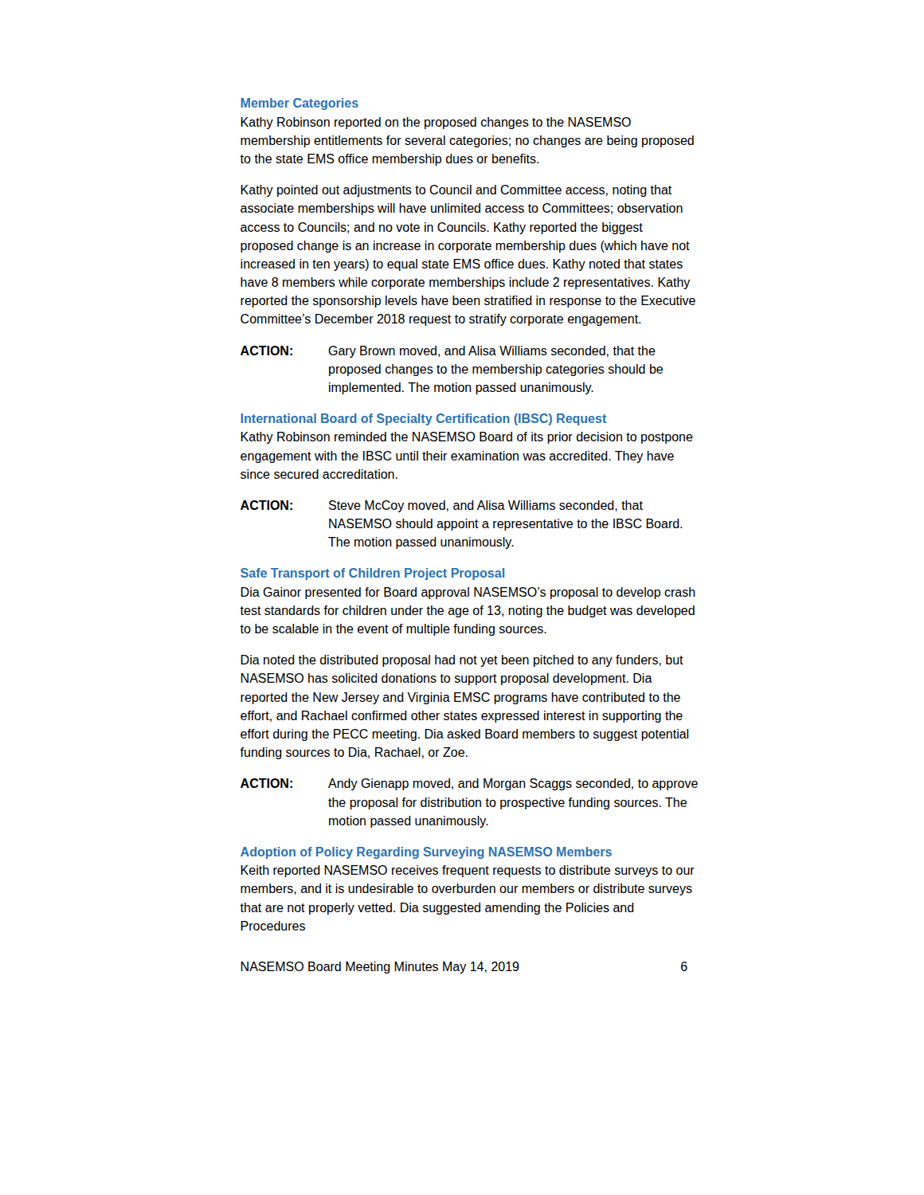Member Categories
Kathy Robinson reported on the proposed changes to the NASEMSO membership entitlements for several categories; no changes are being proposed to the state EMS office membership dues or benefits.
Kathy pointed out adjustments to Council and Committee access, noting that associate memberships will have unlimited access to Committees; observation access to Councils; and no vote in Councils. Kathy reported the biggest proposed change is an increase in corporate membership dues (which have not increased in ten years) to equal state EMS office dues. Kathy noted that states have 8 members while corporate memberships include 2 representatives. Kathy reported the sponsorship levels have been stratified in response to the Executive Committee’s December 2018 request to stratify corporate engagement.
ACTION:
Gary Brown moved, and Alisa Williams seconded, that the proposed changes to the membership categories should be implemented. The motion passed unanimously.
International Board of Specialty Certification (IBSC) Request
Kathy Robinson reminded the NASEMSO Board of its prior decision to postpone engagement with the IBSC until their examination was accredited. They have since secured accreditation.
ACTION:
Steve McCoy moved, and Alisa Williams seconded, that NASEMSO should appoint a representative to the IBSC Board. The motion passed unanimously.
Safe Transport of Children Project Proposal
Dia Gainor presented for Board approval NASEMSO’s proposal to develop crash test standards for children under the age of 13, noting the budget was developed to be scalable in the event of multiple funding sources.
Dia noted the distributed proposal had not yet been pitched to any funders, but NASEMSO has solicited donations to support proposal development. Dia reported the New Jersey and Virginia EMSC programs have contributed to the effort, and Rachael confirmed other states expressed interest in supporting the effort during the PECC meeting. Dia asked Board members to suggest potential funding sources to Dia, Rachael, or Zoe.
ACTION:
Andy Gienapp moved, and Morgan Scaggs seconded, to approve the proposal for distribution to prospective funding sources. The motion passed unanimously.
Adoption of Policy Regarding Surveying NASEMSO Members
Keith reported NASEMSO receives frequent requests to distribute surveys to our members, and it is undesirable to overburden our members or distribute surveys that are not properly vetted. Dia suggested amending the Policies and Procedures
NASEMSO Board Meeting Minutes May 14, 2019
6